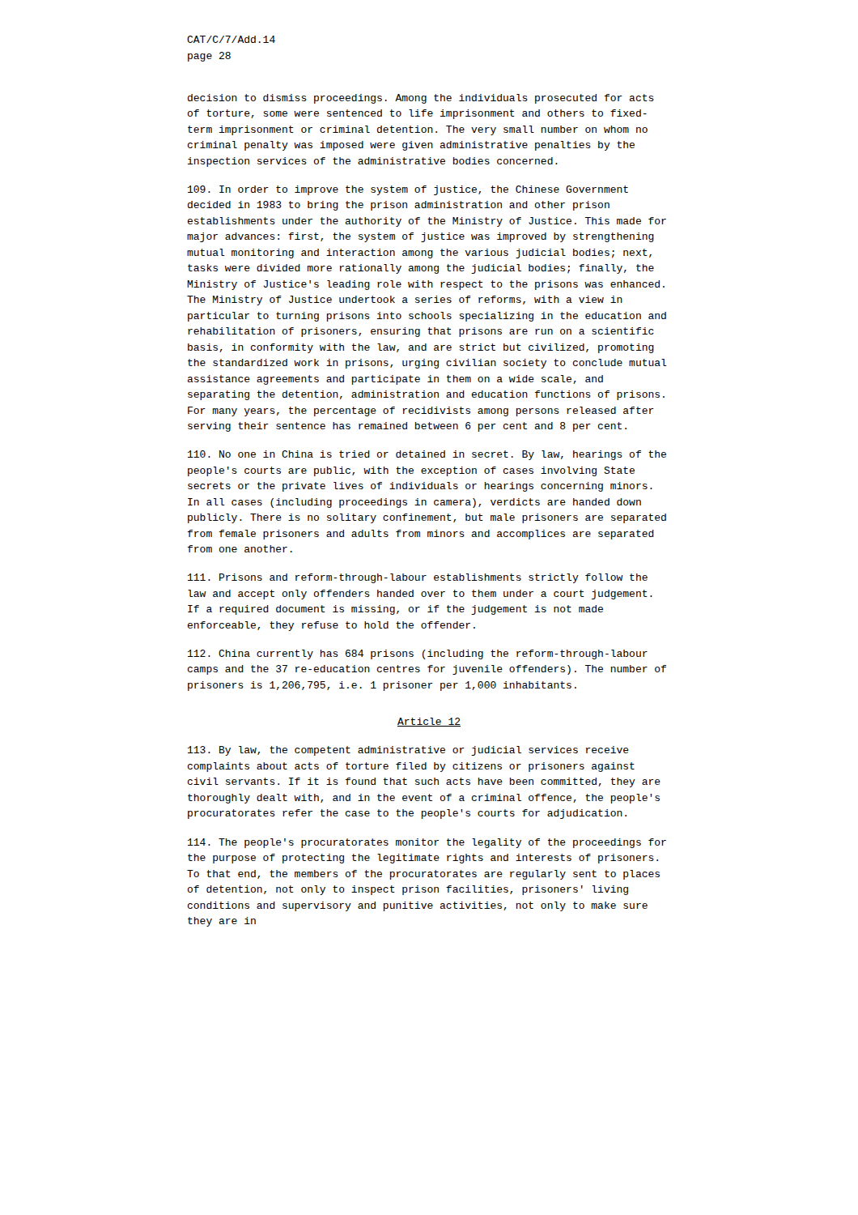CAT/C/7/Add.14
page 28
decision to dismiss proceedings. Among the individuals prosecuted for acts of torture, some were sentenced to life imprisonment and others to fixed-term imprisonment or criminal detention. The very small number on whom no criminal penalty was imposed were given administrative penalties by the inspection services of the administrative bodies concerned.
109. In order to improve the system of justice, the Chinese Government decided in 1983 to bring the prison administration and other prison establishments under the authority of the Ministry of Justice. This made for major advances: first, the system of justice was improved by strengthening mutual monitoring and interaction among the various judicial bodies; next, tasks were divided more rationally among the judicial bodies; finally, the Ministry of Justice's leading role with respect to the prisons was enhanced. The Ministry of Justice undertook a series of reforms, with a view in particular to turning prisons into schools specializing in the education and rehabilitation of prisoners, ensuring that prisons are run on a scientific basis, in conformity with the law, and are strict but civilized, promoting the standardized work in prisons, urging civilian society to conclude mutual assistance agreements and participate in them on a wide scale, and separating the detention, administration and education functions of prisons. For many years, the percentage of recidivists among persons released after serving their sentence has remained between 6 per cent and 8 per cent.
110. No one in China is tried or detained in secret. By law, hearings of the people's courts are public, with the exception of cases involving State secrets or the private lives of individuals or hearings concerning minors. In all cases (including proceedings in camera), verdicts are handed down publicly. There is no solitary confinement, but male prisoners are separated from female prisoners and adults from minors and accomplices are separated from one another.
111. Prisons and reform-through-labour establishments strictly follow the law and accept only offenders handed over to them under a court judgement. If a required document is missing, or if the judgement is not made enforceable, they refuse to hold the offender.
112. China currently has 684 prisons (including the reform-through-labour camps and the 37 re-education centres for juvenile offenders). The number of prisoners is 1,206,795, i.e. 1 prisoner per 1,000 inhabitants.
Article 12
113. By law, the competent administrative or judicial services receive complaints about acts of torture filed by citizens or prisoners against civil servants. If it is found that such acts have been committed, they are thoroughly dealt with, and in the event of a criminal offence, the people's procuratorates refer the case to the people's courts for adjudication.
114. The people's procuratorates monitor the legality of the proceedings for the purpose of protecting the legitimate rights and interests of prisoners. To that end, the members of the procuratorates are regularly sent to places of detention, not only to inspect prison facilities, prisoners' living conditions and supervisory and punitive activities, not only to make sure they are in